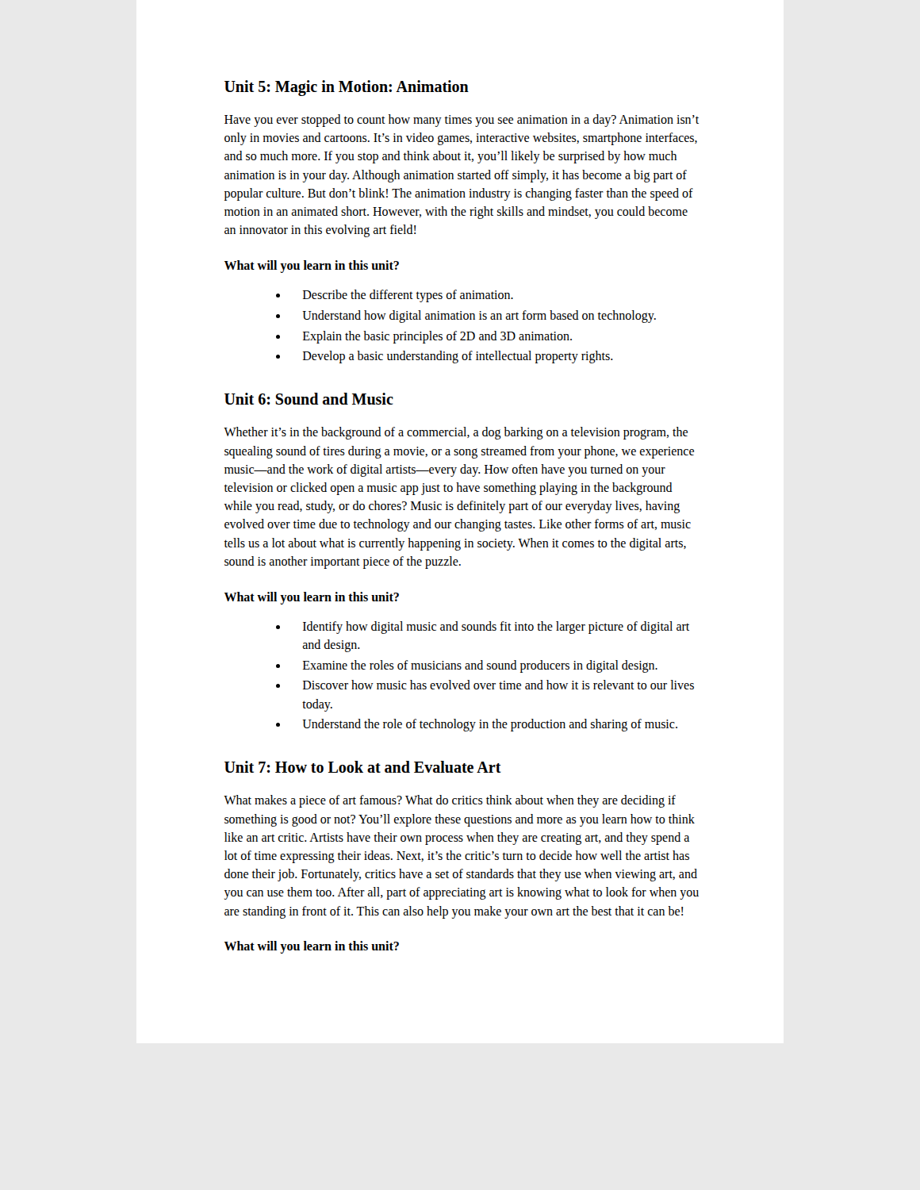Unit 5: Magic in Motion: Animation
Have you ever stopped to count how many times you see animation in a day? Animation isn’t only in movies and cartoons. It’s in video games, interactive websites, smartphone interfaces, and so much more. If you stop and think about it, you’ll likely be surprised by how much animation is in your day. Although animation started off simply, it has become a big part of popular culture. But don’t blink! The animation industry is changing faster than the speed of motion in an animated short. However, with the right skills and mindset, you could become an innovator in this evolving art field!
What will you learn in this unit?
Describe the different types of animation.
Understand how digital animation is an art form based on technology.
Explain the basic principles of 2D and 3D animation.
Develop a basic understanding of intellectual property rights.
Unit 6: Sound and Music
Whether it’s in the background of a commercial, a dog barking on a television program, the squealing sound of tires during a movie, or a song streamed from your phone, we experience music—and the work of digital artists—every day. How often have you turned on your television or clicked open a music app just to have something playing in the background while you read, study, or do chores? Music is definitely part of our everyday lives, having evolved over time due to technology and our changing tastes. Like other forms of art, music tells us a lot about what is currently happening in society. When it comes to the digital arts, sound is another important piece of the puzzle.
What will you learn in this unit?
Identify how digital music and sounds fit into the larger picture of digital art and design.
Examine the roles of musicians and sound producers in digital design.
Discover how music has evolved over time and how it is relevant to our lives today.
Understand the role of technology in the production and sharing of music.
Unit 7: How to Look at and Evaluate Art
What makes a piece of art famous? What do critics think about when they are deciding if something is good or not? You’ll explore these questions and more as you learn how to think like an art critic. Artists have their own process when they are creating art, and they spend a lot of time expressing their ideas. Next, it’s the critic’s turn to decide how well the artist has done their job. Fortunately, critics have a set of standards that they use when viewing art, and you can use them too. After all, part of appreciating art is knowing what to look for when you are standing in front of it. This can also help you make your own art the best that it can be!
What will you learn in this unit?